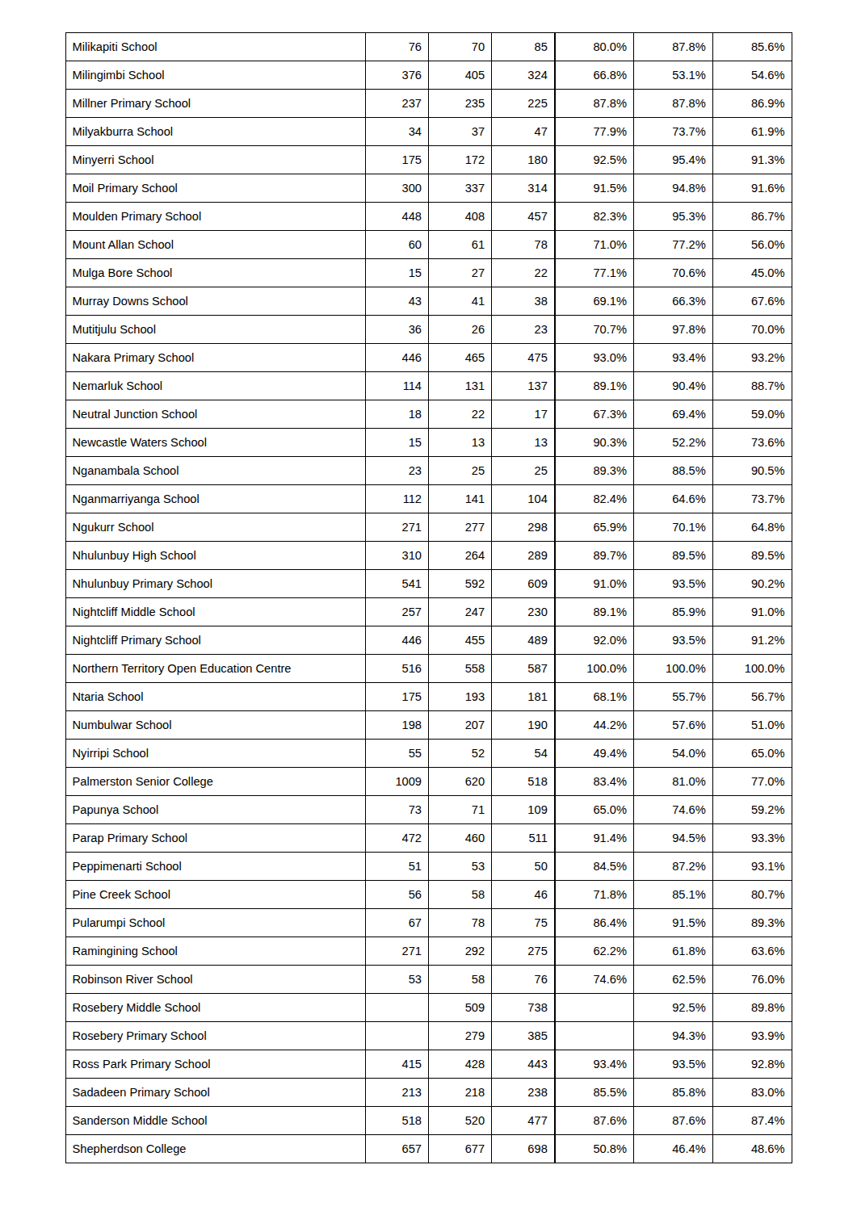| Milikapiti School | 76 | 70 | 85 | 80.0% | 87.8% | 85.6% |
| Milingimbi School | 376 | 405 | 324 | 66.8% | 53.1% | 54.6% |
| Millner Primary School | 237 | 235 | 225 | 87.8% | 87.8% | 86.9% |
| Milyakburra School | 34 | 37 | 47 | 77.9% | 73.7% | 61.9% |
| Minyerri School | 175 | 172 | 180 | 92.5% | 95.4% | 91.3% |
| Moil Primary School | 300 | 337 | 314 | 91.5% | 94.8% | 91.6% |
| Moulden Primary School | 448 | 408 | 457 | 82.3% | 95.3% | 86.7% |
| Mount Allan School | 60 | 61 | 78 | 71.0% | 77.2% | 56.0% |
| Mulga Bore School | 15 | 27 | 22 | 77.1% | 70.6% | 45.0% |
| Murray Downs School | 43 | 41 | 38 | 69.1% | 66.3% | 67.6% |
| Mutitjulu School | 36 | 26 | 23 | 70.7% | 97.8% | 70.0% |
| Nakara Primary School | 446 | 465 | 475 | 93.0% | 93.4% | 93.2% |
| Nemarluk School | 114 | 131 | 137 | 89.1% | 90.4% | 88.7% |
| Neutral Junction School | 18 | 22 | 17 | 67.3% | 69.4% | 59.0% |
| Newcastle Waters School | 15 | 13 | 13 | 90.3% | 52.2% | 73.6% |
| Nganambala School | 23 | 25 | 25 | 89.3% | 88.5% | 90.5% |
| Nganmarriyanga School | 112 | 141 | 104 | 82.4% | 64.6% | 73.7% |
| Ngukurr School | 271 | 277 | 298 | 65.9% | 70.1% | 64.8% |
| Nhulunbuy High School | 310 | 264 | 289 | 89.7% | 89.5% | 89.5% |
| Nhulunbuy Primary School | 541 | 592 | 609 | 91.0% | 93.5% | 90.2% |
| Nightcliff Middle School | 257 | 247 | 230 | 89.1% | 85.9% | 91.0% |
| Nightcliff Primary School | 446 | 455 | 489 | 92.0% | 93.5% | 91.2% |
| Northern Territory Open Education Centre | 516 | 558 | 587 | 100.0% | 100.0% | 100.0% |
| Ntaria School | 175 | 193 | 181 | 68.1% | 55.7% | 56.7% |
| Numbulwar School | 198 | 207 | 190 | 44.2% | 57.6% | 51.0% |
| Nyirripi School | 55 | 52 | 54 | 49.4% | 54.0% | 65.0% |
| Palmerston Senior College | 1009 | 620 | 518 | 83.4% | 81.0% | 77.0% |
| Papunya School | 73 | 71 | 109 | 65.0% | 74.6% | 59.2% |
| Parap Primary School | 472 | 460 | 511 | 91.4% | 94.5% | 93.3% |
| Peppimenarti School | 51 | 53 | 50 | 84.5% | 87.2% | 93.1% |
| Pine Creek School | 56 | 58 | 46 | 71.8% | 85.1% | 80.7% |
| Pularumpi School | 67 | 78 | 75 | 86.4% | 91.5% | 89.3% |
| Ramingining School | 271 | 292 | 275 | 62.2% | 61.8% | 63.6% |
| Robinson River School | 53 | 58 | 76 | 74.6% | 62.5% | 76.0% |
| Rosebery Middle School | | 509 | 738 | | 92.5% | 89.8% |
| Rosebery Primary School | | 279 | 385 | | 94.3% | 93.9% |
| Ross Park Primary School | 415 | 428 | 443 | 93.4% | 93.5% | 92.8% |
| Sadadeen Primary School | 213 | 218 | 238 | 85.5% | 85.8% | 83.0% |
| Sanderson Middle School | 518 | 520 | 477 | 87.6% | 87.6% | 87.4% |
| Shepherdson College | 657 | 677 | 698 | 50.8% | 46.4% | 48.6% |